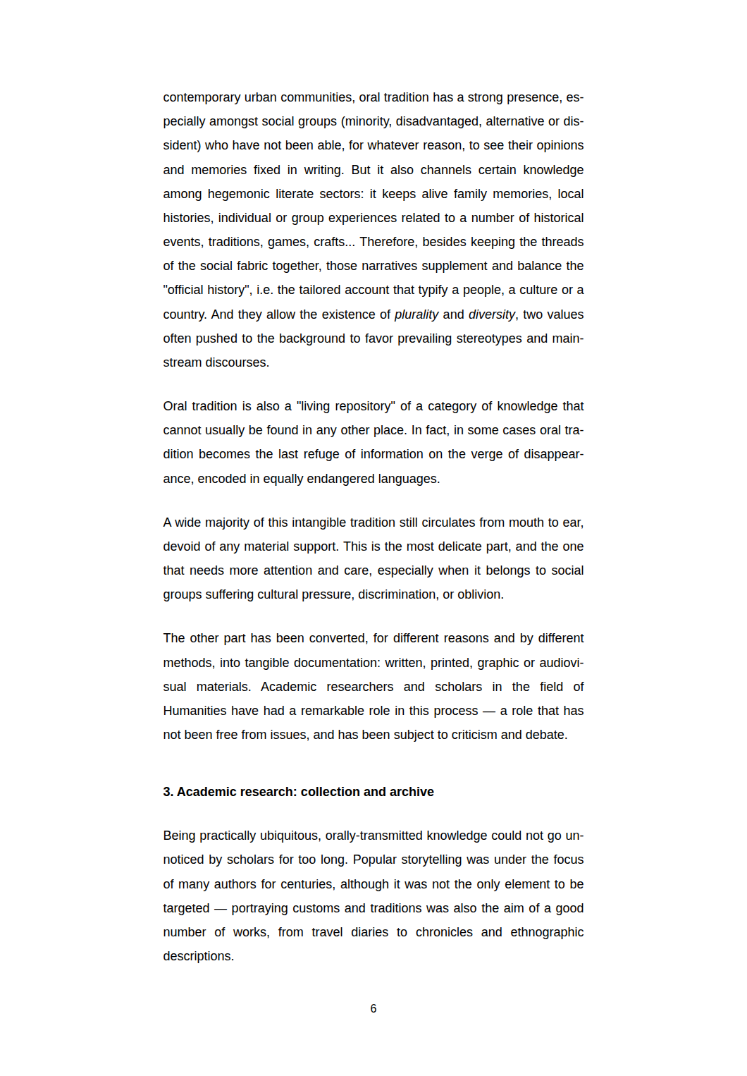contemporary urban communities, oral tradition has a strong presence, especially amongst social groups (minority, disadvantaged, alternative or dissident) who have not been able, for whatever reason, to see their opinions and memories fixed in writing. But it also channels certain knowledge among hegemonic literate sectors: it keeps alive family memories, local histories, individual or group experiences related to a number of historical events, traditions, games, crafts... Therefore, besides keeping the threads of the social fabric together, those narratives supplement and balance the "official history", i.e. the tailored account that typify a people, a culture or a country. And they allow the existence of plurality and diversity, two values often pushed to the background to favor prevailing stereotypes and mainstream discourses.
Oral tradition is also a "living repository" of a category of knowledge that cannot usually be found in any other place. In fact, in some cases oral tradition becomes the last refuge of information on the verge of disappearance, encoded in equally endangered languages.
A wide majority of this intangible tradition still circulates from mouth to ear, devoid of any material support. This is the most delicate part, and the one that needs more attention and care, especially when it belongs to social groups suffering cultural pressure, discrimination, or oblivion.
The other part has been converted, for different reasons and by different methods, into tangible documentation: written, printed, graphic or audiovisual materials. Academic researchers and scholars in the field of Humanities have had a remarkable role in this process — a role that has not been free from issues, and has been subject to criticism and debate.
3. Academic research: collection and archive
Being practically ubiquitous, orally-transmitted knowledge could not go unnoticed by scholars for too long. Popular storytelling was under the focus of many authors for centuries, although it was not the only element to be targeted — portraying customs and traditions was also the aim of a good number of works, from travel diaries to chronicles and ethnographic descriptions.
6